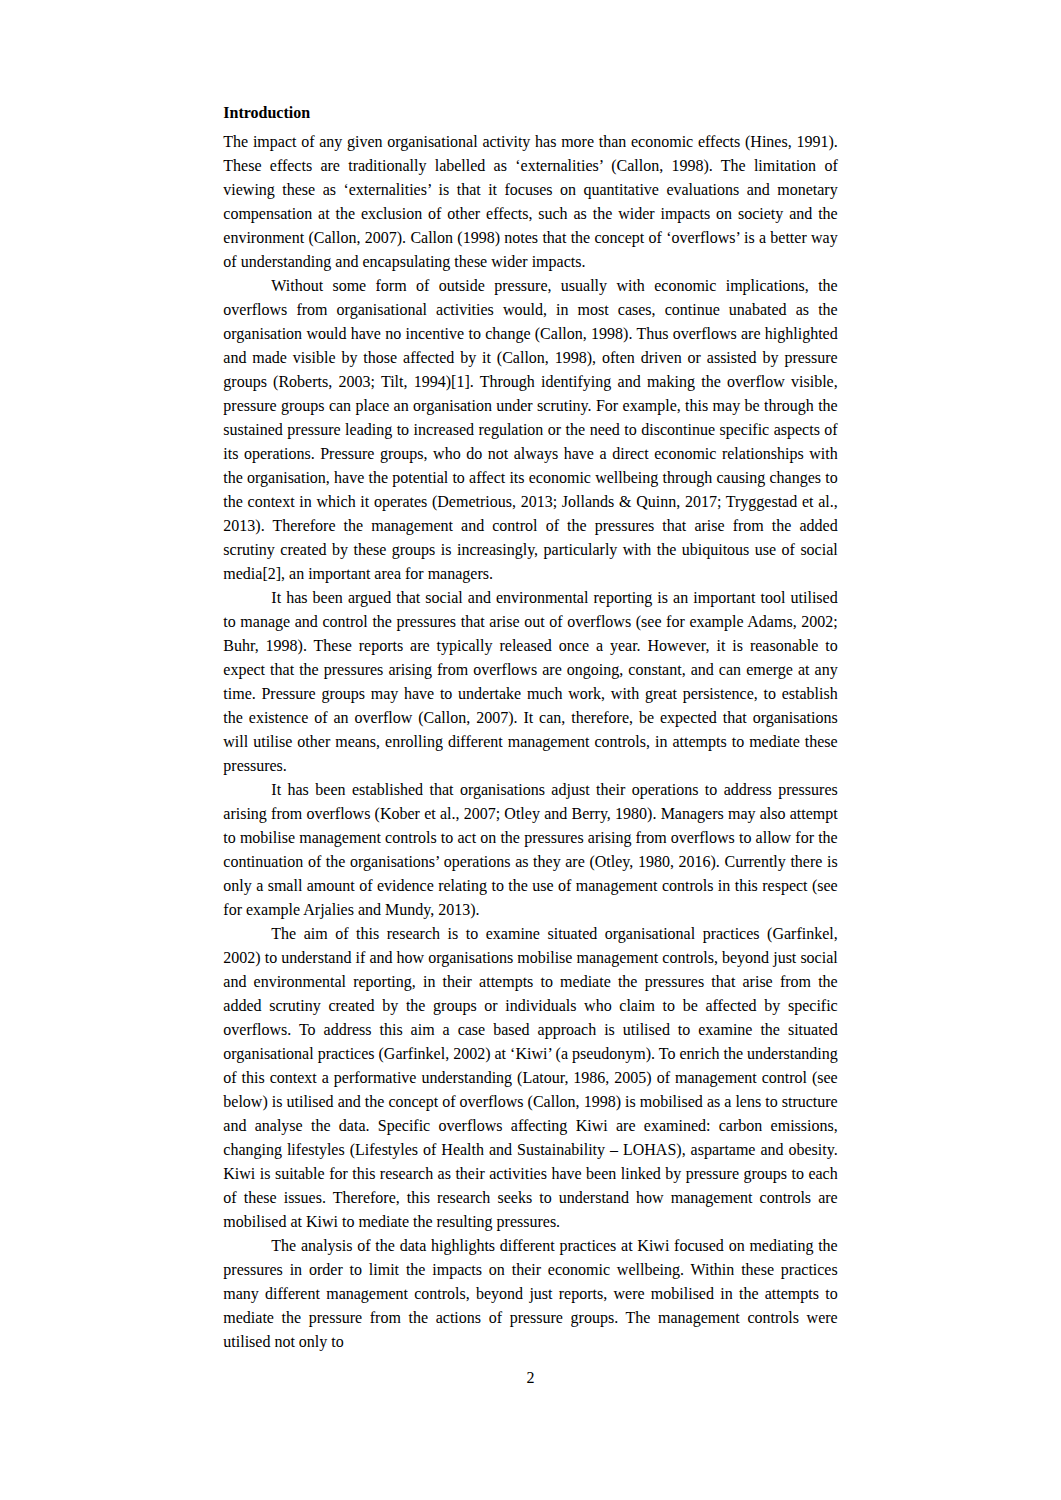Introduction
The impact of any given organisational activity has more than economic effects (Hines, 1991). These effects are traditionally labelled as ‘externalities’ (Callon, 1998). The limitation of viewing these as ‘externalities’ is that it focuses on quantitative evaluations and monetary compensation at the exclusion of other effects, such as the wider impacts on society and the environment (Callon, 2007). Callon (1998) notes that the concept of ‘overflows’ is a better way of understanding and encapsulating these wider impacts.
Without some form of outside pressure, usually with economic implications, the overflows from organisational activities would, in most cases, continue unabated as the organisation would have no incentive to change (Callon, 1998). Thus overflows are highlighted and made visible by those affected by it (Callon, 1998), often driven or assisted by pressure groups (Roberts, 2003; Tilt, 1994)[1]. Through identifying and making the overflow visible, pressure groups can place an organisation under scrutiny. For example, this may be through the sustained pressure leading to increased regulation or the need to discontinue specific aspects of its operations. Pressure groups, who do not always have a direct economic relationships with the organisation, have the potential to affect its economic wellbeing through causing changes to the context in which it operates (Demetrious, 2013; Jollands & Quinn, 2017; Tryggestad et al., 2013). Therefore the management and control of the pressures that arise from the added scrutiny created by these groups is increasingly, particularly with the ubiquitous use of social media[2], an important area for managers.
It has been argued that social and environmental reporting is an important tool utilised to manage and control the pressures that arise out of overflows (see for example Adams, 2002; Buhr, 1998). These reports are typically released once a year. However, it is reasonable to expect that the pressures arising from overflows are ongoing, constant, and can emerge at any time. Pressure groups may have to undertake much work, with great persistence, to establish the existence of an overflow (Callon, 2007). It can, therefore, be expected that organisations will utilise other means, enrolling different management controls, in attempts to mediate these pressures.
It has been established that organisations adjust their operations to address pressures arising from overflows (Kober et al., 2007; Otley and Berry, 1980). Managers may also attempt to mobilise management controls to act on the pressures arising from overflows to allow for the continuation of the organisations’ operations as they are (Otley, 1980, 2016). Currently there is only a small amount of evidence relating to the use of management controls in this respect (see for example Arjalies and Mundy, 2013).
The aim of this research is to examine situated organisational practices (Garfinkel, 2002) to understand if and how organisations mobilise management controls, beyond just social and environmental reporting, in their attempts to mediate the pressures that arise from the added scrutiny created by the groups or individuals who claim to be affected by specific overflows. To address this aim a case based approach is utilised to examine the situated organisational practices (Garfinkel, 2002) at ‘Kiwi’ (a pseudonym). To enrich the understanding of this context a performative understanding (Latour, 1986, 2005) of management control (see below) is utilised and the concept of overflows (Callon, 1998) is mobilised as a lens to structure and analyse the data. Specific overflows affecting Kiwi are examined: carbon emissions, changing lifestyles (Lifestyles of Health and Sustainability – LOHAS), aspartame and obesity. Kiwi is suitable for this research as their activities have been linked by pressure groups to each of these issues. Therefore, this research seeks to understand how management controls are mobilised at Kiwi to mediate the resulting pressures.
The analysis of the data highlights different practices at Kiwi focused on mediating the pressures in order to limit the impacts on their economic wellbeing. Within these practices many different management controls, beyond just reports, were mobilised in the attempts to mediate the pressure from the actions of pressure groups. The management controls were utilised not only to
2